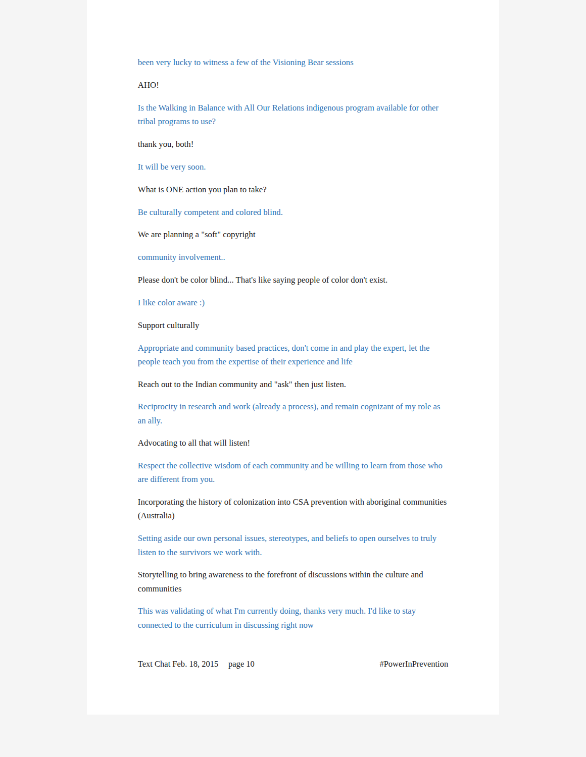been very lucky to witness a few of the Visioning Bear sessions
AHO!
Is the Walking in Balance with All Our Relations indigenous program available for other tribal programs to use?
thank you, both!
It will be very soon.
What is ONE action you plan to take?
Be culturally competent and colored blind.
We are planning a "soft" copyright
community involvement..
Please don't be color blind... That's like saying people of color don't exist.
I like color aware :)
Support culturally
Appropriate and community based practices, don't come in and play the expert, let the people teach you from the expertise of their experience and life
Reach out to the Indian community and "ask" then just listen.
Reciprocity in research and work (already a process), and remain cognizant of my role as an ally.
Advocating to all that will listen!
Respect the collective wisdom of each community and be willing to learn from those who are different from you.
Incorporating the history of colonization into CSA prevention with aboriginal communities (Australia)
Setting aside our own personal issues, stereotypes, and beliefs to open ourselves to truly listen to the survivors we work with.
Storytelling to bring awareness to the forefront of discussions within the culture and communities
This was validating of what I'm currently doing, thanks very much. I'd like to stay connected to the curriculum in discussing right now
Text Chat Feb. 18, 2015 page 10 #PowerInPrevention